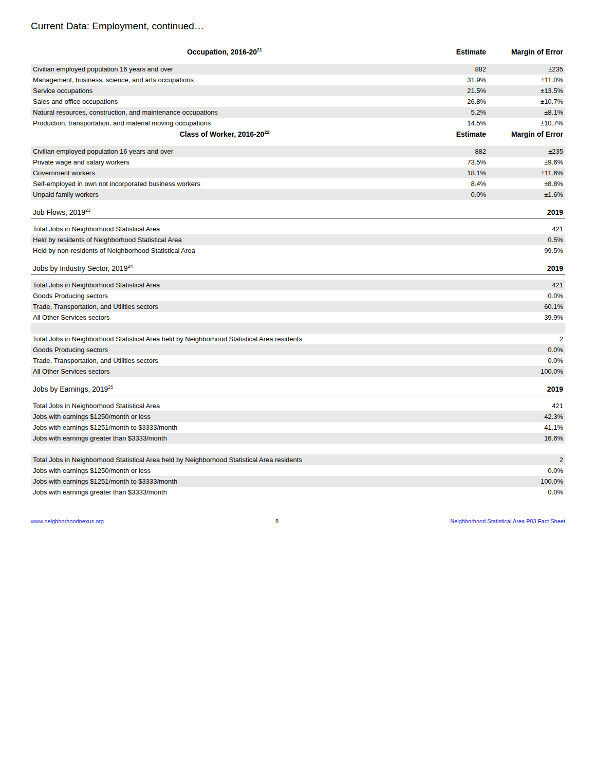Current Data: Employment, continued…
| Occupation, 2016-20 21 | Estimate | Margin of Error |
| --- | --- | --- |
| Civilian employed population 16 years and over | 882 | ±235 |
| Management, business, science, and arts occupations | 31.9% | ±11.0% |
| Service occupations | 21.5% | ±13.5% |
| Sales and office occupations | 26.8% | ±10.7% |
| Natural resources, construction, and maintenance occupations | 5.2% | ±8.1% |
| Production, transportation, and material moving occupations | 14.5% | ±10.7% |
| Class of Worker, 2016-20 22 | Estimate | Margin of Error |
| Civilian employed population 16 years and over | 882 | ±235 |
| Private wage and salary workers | 73.5% | ±9.6% |
| Government workers | 18.1% | ±11.6% |
| Self-employed in own not incorporated business workers | 8.4% | ±8.8% |
| Unpaid family workers | 0.0% | ±1.6% |
| Job Flows, 2019 23 | 2019 |
| Total Jobs in Neighborhood Statistical Area | 421 |
| Held by residents of Neighborhood Statistical Area | 0.5% |
| Held by non-residents of Neighborhood Statistical Area | 99.5% |
| Jobs by Industry Sector, 2019 24 | 2019 |
| Total Jobs in Neighborhood Statistical Area | 421 |
| Goods Producing sectors | 0.0% |
| Trade, Transportation, and Utilities sectors | 60.1% |
| All Other Services sectors | 39.9% |
| Total Jobs in Neighborhood Statistical Area held by Neighborhood Statistical Area residents | 2 |
| Goods Producing sectors | 0.0% |
| Trade, Transportation, and Utilities sectors | 0.0% |
| All Other Services sectors | 100.0% |
| Jobs by Earnings, 2019 25 | 2019 |
| Total Jobs in Neighborhood Statistical Area | 421 |
| Jobs with earnings $1250/month or less | 42.3% |
| Jobs with earnings $1251/month to $3333/month | 41.1% |
| Jobs with earnings greater than $3333/month | 16.6% |
| Total Jobs in Neighborhood Statistical Area held by Neighborhood Statistical Area residents | 2 |
| Jobs with earnings $1250/month or less | 0.0% |
| Jobs with earnings $1251/month to $3333/month | 100.0% |
| Jobs with earnings greater than $3333/month | 0.0% |
www.neighborhoodnexus.org 8 Neighborhood Statistical Area P03 Fact Sheet